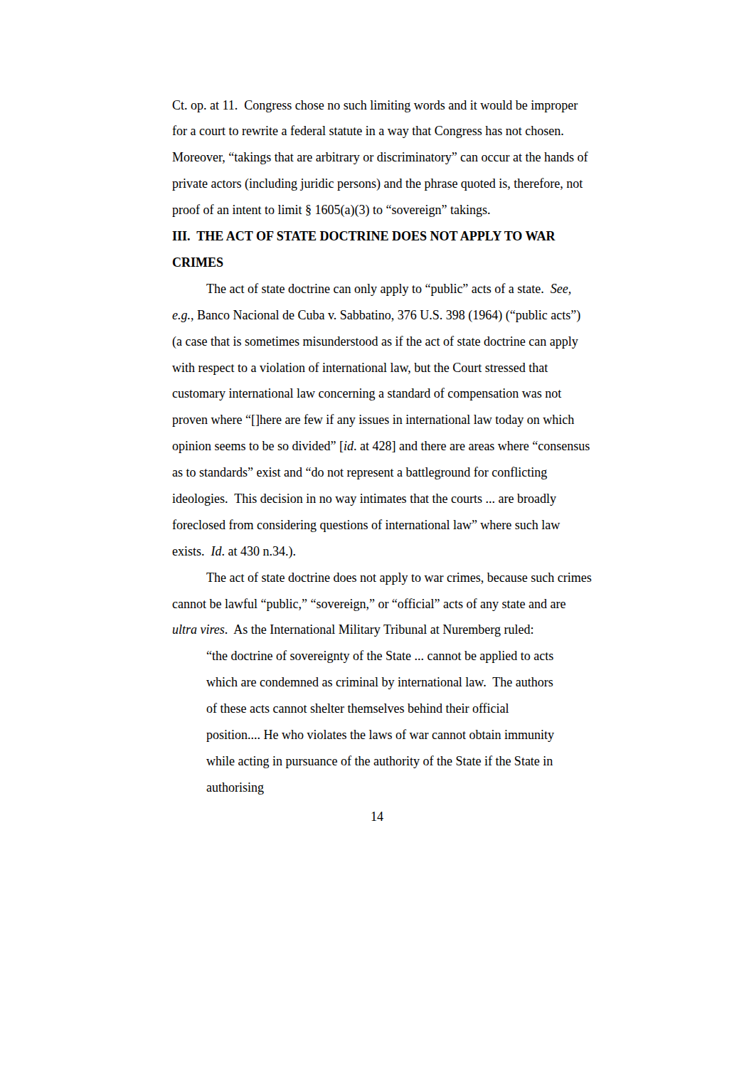Ct. op. at 11. Congress chose no such limiting words and it would be improper for a court to rewrite a federal statute in a way that Congress has not chosen. Moreover, “takings that are arbitrary or discriminatory” can occur at the hands of private actors (including juridic persons) and the phrase quoted is, therefore, not proof of an intent to limit § 1605(a)(3) to “sovereign” takings.
III. THE ACT OF STATE DOCTRINE DOES NOT APPLY TO WAR CRIMES
The act of state doctrine can only apply to “public” acts of a state. See, e.g., Banco Nacional de Cuba v. Sabbatino, 376 U.S. 398 (1964) (“public acts”) (a case that is sometimes misunderstood as if the act of state doctrine can apply with respect to a violation of international law, but the Court stressed that customary international law concerning a standard of compensation was not proven where “[]here are few if any issues in international law today on which opinion seems to be so divided” [id. at 428] and there are areas where “consensus as to standards” exist and “do not represent a battleground for conflicting ideologies. This decision in no way intimates that the courts ... are broadly foreclosed from considering questions of international law” where such law exists. Id. at 430 n.34.).
The act of state doctrine does not apply to war crimes, because such crimes cannot be lawful “public,” “sovereign,” or “official” acts of any state and are ultra vires. As the International Military Tribunal at Nuremberg ruled:
“the doctrine of sovereignty of the State ... cannot be applied to acts which are condemned as criminal by international law. The authors of these acts cannot shelter themselves behind their official position.... He who violates the laws of war cannot obtain immunity while acting in pursuance of the authority of the State if the State in authorising
14